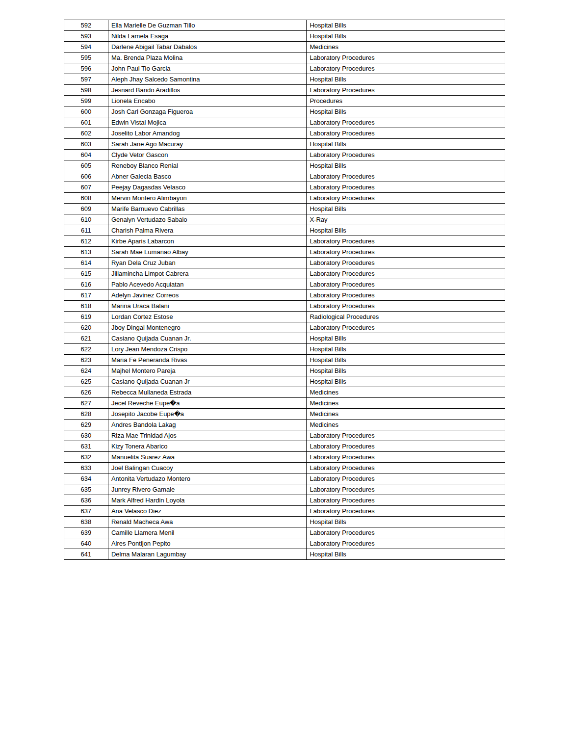| 592 | Ella Marielle De Guzman Tillo | Hospital Bills |
| 593 | Nilda Lamela Esaga | Hospital Bills |
| 594 | Darlene Abigail Tabar Dabalos | Medicines |
| 595 | Ma. Brenda Plaza Molina | Laboratory Procedures |
| 596 | John Paul Tio Garcia | Laboratory Procedures |
| 597 | Aleph Jhay Salcedo Samontina | Hospital Bills |
| 598 | Jesnard Bando Aradillos | Laboratory Procedures |
| 599 | Lionela Encabo | Procedures |
| 600 | Josh Carl Gonzaga Figueroa | Hospital Bills |
| 601 | Edwin Vistal Mojica | Laboratory Procedures |
| 602 | Joselito Labor Amandog | Laboratory Procedures |
| 603 | Sarah Jane Ago Macuray | Hospital Bills |
| 604 | Clyde Vetor Gascon | Laboratory Procedures |
| 605 | Reneboy Blanco Renial | Hospital Bills |
| 606 | Abner Galecia Basco | Laboratory Procedures |
| 607 | Peejay Dagasdas Velasco | Laboratory Procedures |
| 608 | Mervin Montero Alimbayon | Laboratory Procedures |
| 609 | Marife Barnuevo Cabrillas | Hospital Bills |
| 610 | Genalyn Vertudazo Sabalo | X-Ray |
| 611 | Charish Palma Rivera | Hospital Bills |
| 612 | Kirbe Aparis Labarcon | Laboratory Procedures |
| 613 | Sarah Mae Lumanao Albay | Laboratory Procedures |
| 614 | Ryan Dela Cruz Juban | Laboratory Procedures |
| 615 | Jillamincha Limpot Cabrera | Laboratory Procedures |
| 616 | Pablo Acevedo Acquiatan | Laboratory Procedures |
| 617 | Adelyn Javinez Correos | Laboratory Procedures |
| 618 | Marina Uraca Balani | Laboratory Procedures |
| 619 | Lordan Cortez Estose | Radiological Procedures |
| 620 | Jboy Dingal Montenegro | Laboratory Procedures |
| 621 | Casiano Quijada Cuanan Jr. | Hospital Bills |
| 622 | Lory Jean Mendoza Crispo | Hospital Bills |
| 623 | Maria Fe Peneranda Rivas | Hospital Bills |
| 624 | Majhel Montero Pareja | Hospital Bills |
| 625 | Casiano Quijada Cuanan Jr | Hospital Bills |
| 626 | Rebecca Mullaneda Estrada | Medicines |
| 627 | Jecel Reveche Eupe�a | Medicines |
| 628 | Josepito Jacobe Eupe�a | Medicines |
| 629 | Andres Bandola Lakag | Medicines |
| 630 | Riza Mae Trinidad Ajos | Laboratory Procedures |
| 631 | Kizy Tonera Abarico | Laboratory Procedures |
| 632 | Manuelita Suarez Awa | Laboratory Procedures |
| 633 | Joel Balingan Cuacoy | Laboratory Procedures |
| 634 | Antonita Vertudazo Montero | Laboratory Procedures |
| 635 | Junrey Rivero Gamale | Laboratory Procedures |
| 636 | Mark Alfred Hardin Loyola | Laboratory Procedures |
| 637 | Ana Velasco Diez | Laboratory Procedures |
| 638 | Renald Macheca Awa | Hospital Bills |
| 639 | Camille Llamera Menil | Laboratory Procedures |
| 640 | Aires Pontijon Pepito | Laboratory Procedures |
| 641 | Delma Malaran Lagumbay | Hospital Bills |